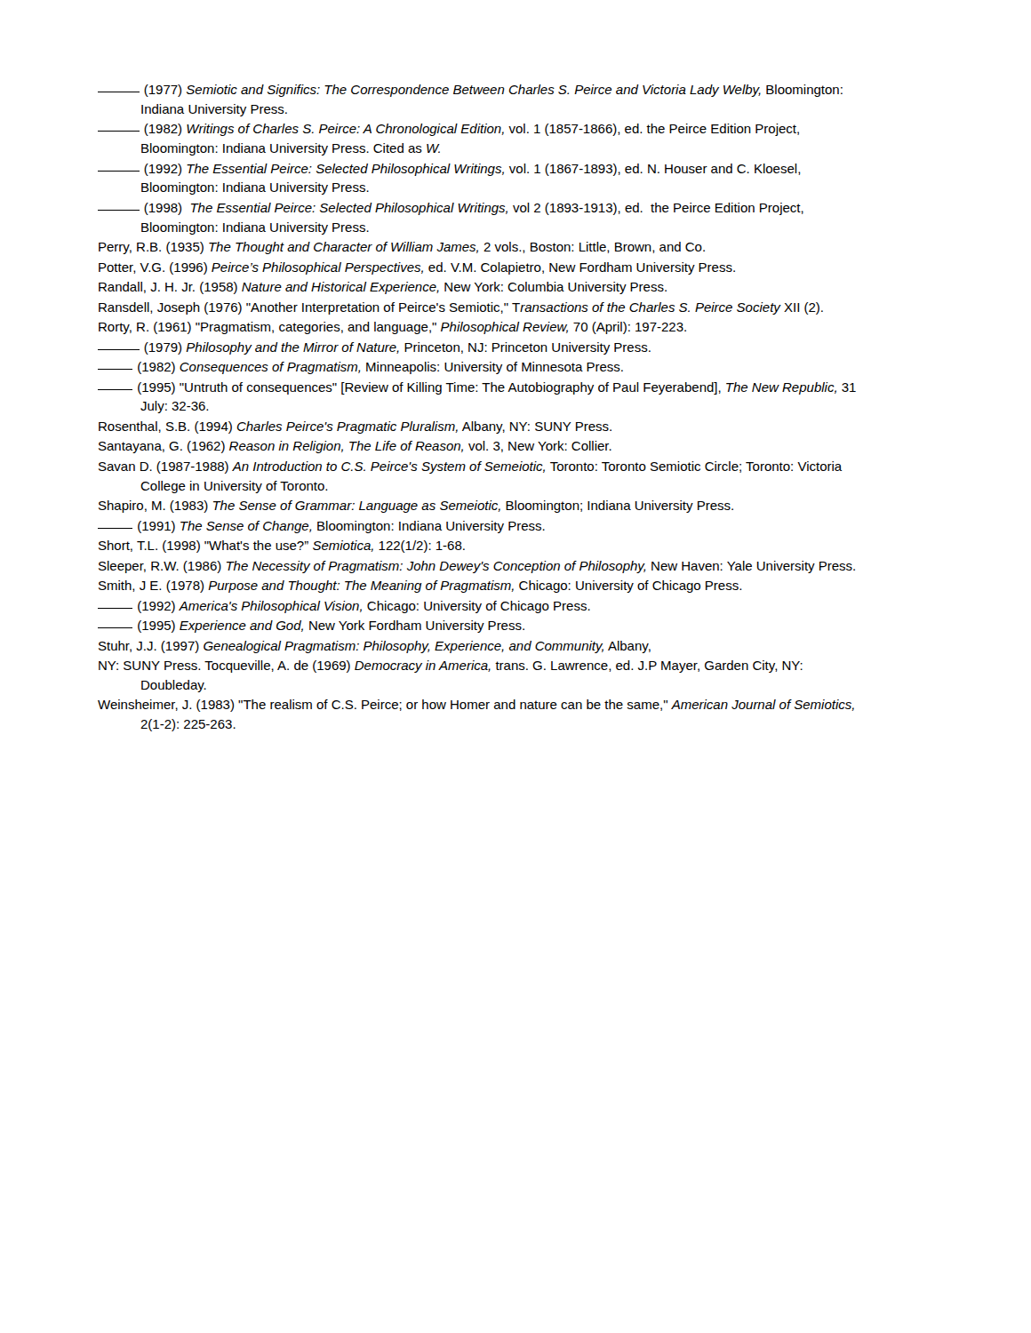(1977) Semiotic and Significs: The Correspondence Between Charles S. Peirce and Victoria Lady Welby, Bloomington: Indiana University Press.
(1982) Writings of Charles S. Peirce: A Chronological Edition, vol. 1 (1857-1866), ed. the Peirce Edition Project, Bloomington: Indiana University Press. Cited as W.
(1992) The Essential Peirce: Selected Philosophical Writings, vol. 1 (1867-1893), ed. N. Houser and C. Kloesel, Bloomington: Indiana University Press.
(1998) The Essential Peirce: Selected Philosophical Writings, vol 2 (1893-1913), ed. the Peirce Edition Project, Bloomington: Indiana University Press.
Perry, R.B. (1935) The Thought and Character of William James, 2 vols., Boston: Little, Brown, and Co.
Potter, V.G. (1996) Peirce’s Philosophical Perspectives, ed. V.M. Colapietro, New Fordham University Press.
Randall, J. H. Jr. (1958) Nature and Historical Experience, New York: Columbia University Press.
Ransdell, Joseph (1976) "Another Interpretation of Peirce's Semiotic," Transactions of the Charles S. Peirce Society XII (2).
Rorty, R. (1961) "Pragmatism, categories, and language," Philosophical Review, 70 (April): 197-223.
(1979) Philosophy and the Mirror of Nature, Princeton, NJ: Princeton University Press.
(1982) Consequences of Pragmatism, Minneapolis: University of Minnesota Press.
(1995) "Untruth of consequences" [Review of Killing Time: The Autobiography of Paul Feyerabend], The New Republic, 31 July: 32-36.
Rosenthal, S.B. (1994) Charles Peirce's Pragmatic Pluralism, Albany, NY: SUNY Press.
Santayana, G. (1962) Reason in Religion, The Life of Reason, vol. 3, New York: Collier.
Savan D. (1987-1988) An Introduction to C.S. Peirce's System of Semeiotic, Toronto: Toronto Semiotic Circle; Toronto: Victoria College in University of Toronto.
Shapiro, M. (1983) The Sense of Grammar: Language as Semeiotic, Bloomington; Indiana University Press.
(1991) The Sense of Change, Bloomington: Indiana University Press.
Short, T.L. (1998) "What's the use?” Semiotica, 122(1/2): 1-68.
Sleeper, R.W. (1986) The Necessity of Pragmatism: John Dewey's Conception of Philosophy, New Haven: Yale University Press.
Smith, J E. (1978) Purpose and Thought: The Meaning of Pragmatism, Chicago: University of Chicago Press.
(1992) America's Philosophical Vision, Chicago: University of Chicago Press.
(1995) Experience and God, New York Fordham University Press.
Stuhr, J.J. (1997) Genealogical Pragmatism: Philosophy, Experience, and Community, Albany,
NY: SUNY Press. Tocqueville, A. de (1969) Democracy in America, trans. G. Lawrence, ed. J.P Mayer, Garden City, NY: Doubleday.
Weinsheimer, J. (1983) "The realism of C.S. Peirce; or how Homer and nature can be the same," American Journal of Semiotics, 2(1-2): 225-263.